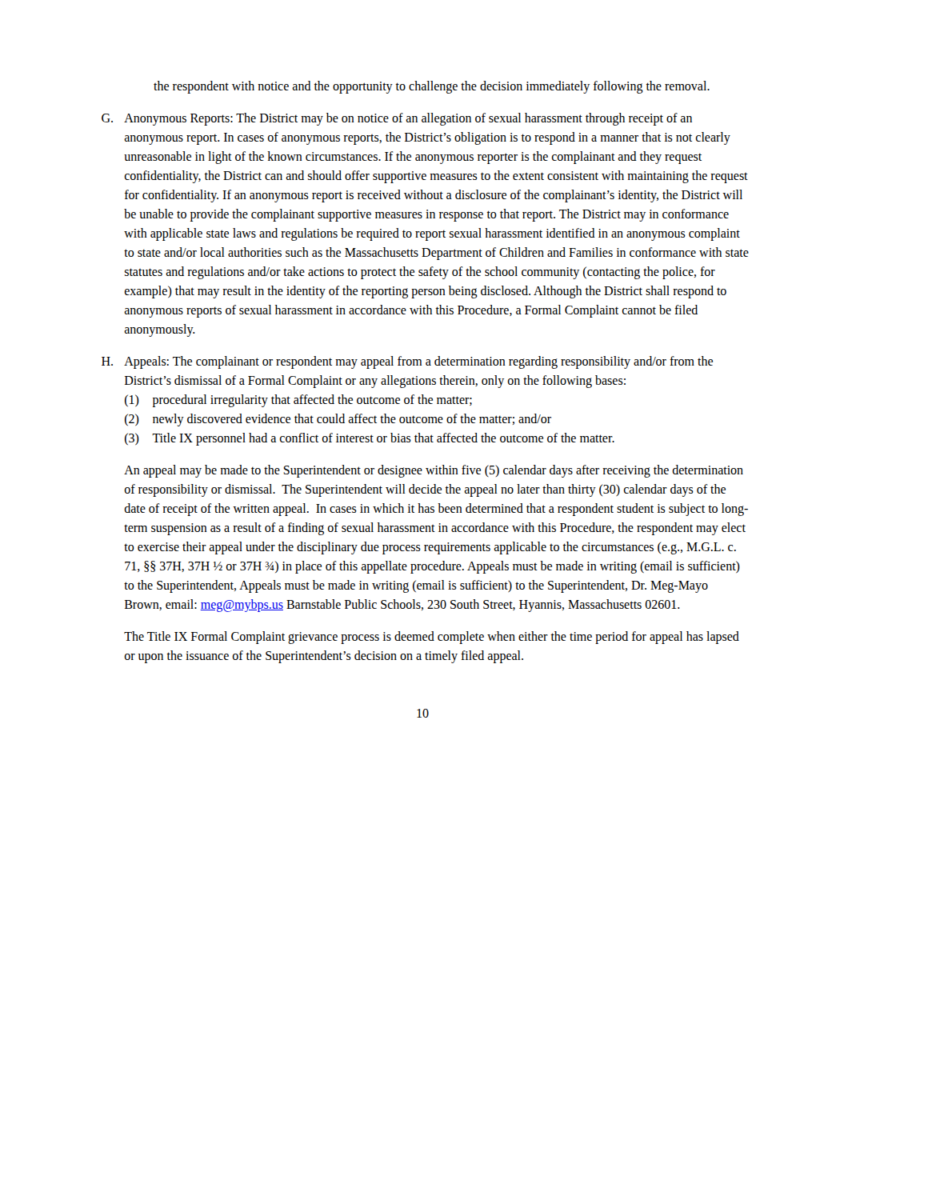the respondent with notice and the opportunity to challenge the decision immediately following the removal.
G. Anonymous Reports: The District may be on notice of an allegation of sexual harassment through receipt of an anonymous report. In cases of anonymous reports, the District’s obligation is to respond in a manner that is not clearly unreasonable in light of the known circumstances. If the anonymous reporter is the complainant and they request confidentiality, the District can and should offer supportive measures to the extent consistent with maintaining the request for confidentiality. If an anonymous report is received without a disclosure of the complainant’s identity, the District will be unable to provide the complainant supportive measures in response to that report. The District may in conformance with applicable state laws and regulations be required to report sexual harassment identified in an anonymous complaint to state and/or local authorities such as the Massachusetts Department of Children and Families in conformance with state statutes and regulations and/or take actions to protect the safety of the school community (contacting the police, for example) that may result in the identity of the reporting person being disclosed. Although the District shall respond to anonymous reports of sexual harassment in accordance with this Procedure, a Formal Complaint cannot be filed anonymously.
H. Appeals: The complainant or respondent may appeal from a determination regarding responsibility and/or from the District’s dismissal of a Formal Complaint or any allegations therein, only on the following bases:
(1) procedural irregularity that affected the outcome of the matter;
(2) newly discovered evidence that could affect the outcome of the matter; and/or
(3) Title IX personnel had a conflict of interest or bias that affected the outcome of the matter.
An appeal may be made to the Superintendent or designee within five (5) calendar days after receiving the determination of responsibility or dismissal. The Superintendent will decide the appeal no later than thirty (30) calendar days of the date of receipt of the written appeal. In cases in which it has been determined that a respondent student is subject to long-term suspension as a result of a finding of sexual harassment in accordance with this Procedure, the respondent may elect to exercise their appeal under the disciplinary due process requirements applicable to the circumstances (e.g., M.G.L. c. 71, §§ 37H, 37H ½ or 37H ¾) in place of this appellate procedure. Appeals must be made in writing (email is sufficient) to the Superintendent, Appeals must be made in writing (email is sufficient) to the Superintendent, Dr. Meg-Mayo Brown, email: meg@mybps.us Barnstable Public Schools, 230 South Street, Hyannis, Massachusetts 02601.
The Title IX Formal Complaint grievance process is deemed complete when either the time period for appeal has lapsed or upon the issuance of the Superintendent’s decision on a timely filed appeal.
10